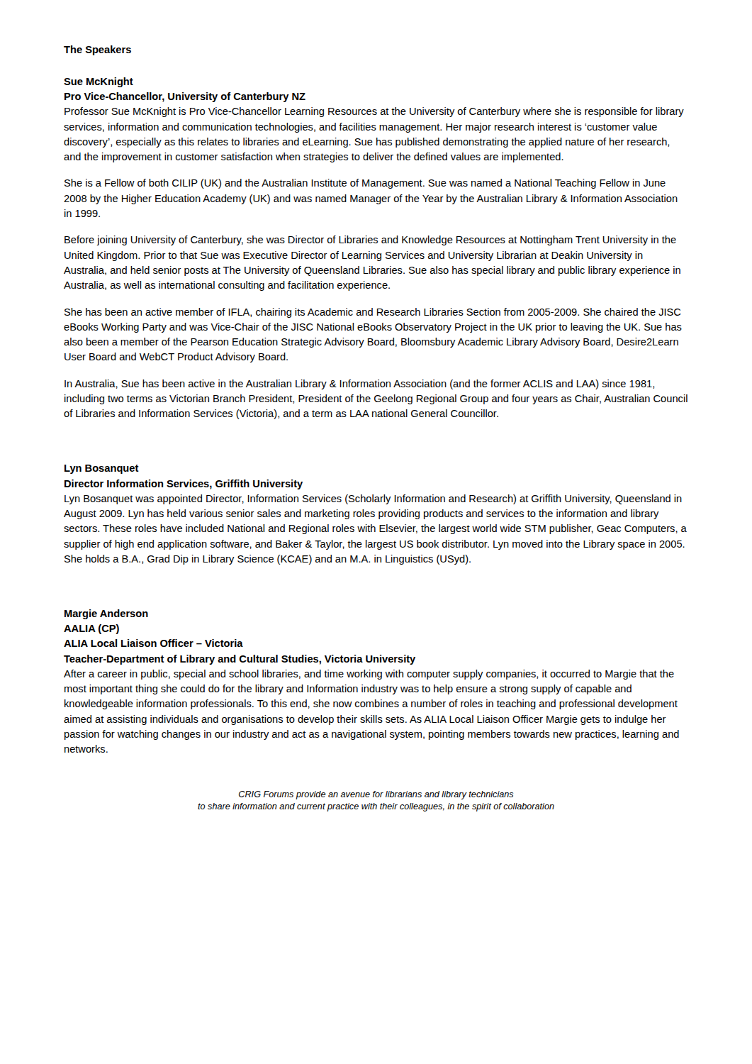The Speakers
Sue McKnight
Pro Vice-Chancellor, University of Canterbury NZ
Professor Sue McKnight is Pro Vice-Chancellor Learning Resources at the University of Canterbury where she is responsible for library services, information and communication technologies, and facilities management. Her major research interest is ‘customer value discovery’, especially as this relates to libraries and eLearning. Sue has published demonstrating the applied nature of her research, and the improvement in customer satisfaction when strategies to deliver the defined values are implemented.
She is a Fellow of both CILIP (UK) and the Australian Institute of Management. Sue was named a National Teaching Fellow in June 2008 by the Higher Education Academy (UK) and was named Manager of the Year by the Australian Library & Information Association in 1999.
Before joining University of Canterbury, she was Director of Libraries and Knowledge Resources at Nottingham Trent University in the United Kingdom. Prior to that Sue was Executive Director of Learning Services and University Librarian at Deakin University in Australia, and held senior posts at The University of Queensland Libraries. Sue also has special library and public library experience in Australia, as well as international consulting and facilitation experience.
She has been an active member of IFLA, chairing its Academic and Research Libraries Section from 2005-2009. She chaired the JISC eBooks Working Party and was Vice-Chair of the JISC National eBooks Observatory Project in the UK prior to leaving the UK. Sue has also been a member of the Pearson Education Strategic Advisory Board, Bloomsbury Academic Library Advisory Board, Desire2Learn User Board and WebCT Product Advisory Board.
In Australia, Sue has been active in the Australian Library & Information Association (and the former ACLIS and LAA) since 1981, including two terms as Victorian Branch President, President of the Geelong Regional Group and four years as Chair, Australian Council of Libraries and Information Services (Victoria), and a term as LAA national General Councillor.
Lyn Bosanquet
Director Information Services, Griffith University
Lyn Bosanquet was appointed Director, Information Services (Scholarly Information and Research) at Griffith University, Queensland in August 2009. Lyn has held various senior sales and marketing roles providing products and services to the information and library sectors. These roles have included National and Regional roles with Elsevier, the largest world wide STM publisher, Geac Computers, a supplier of high end application software, and Baker & Taylor, the largest US book distributor. Lyn moved into the Library space in 2005. She holds a B.A., Grad Dip in Library Science (KCAE) and an M.A. in Linguistics (USyd).
Margie Anderson
AALIA (CP)
ALIA Local Liaison Officer – Victoria
Teacher-Department of Library and Cultural Studies, Victoria University
After a career in public, special and school libraries, and time working with computer supply companies, it occurred to Margie that the most important thing she could do for the library and Information industry was to help ensure a strong supply of capable and knowledgeable information professionals. To this end, she now combines a number of roles in teaching and professional development aimed at assisting individuals and organisations to develop their skills sets. As ALIA Local Liaison Officer Margie gets to indulge her passion for watching changes in our industry and act as a navigational system, pointing members towards new practices, learning and networks.
CRIG Forums provide an avenue for librarians and library technicians
to share information and current practice with their colleagues, in the spirit of collaboration